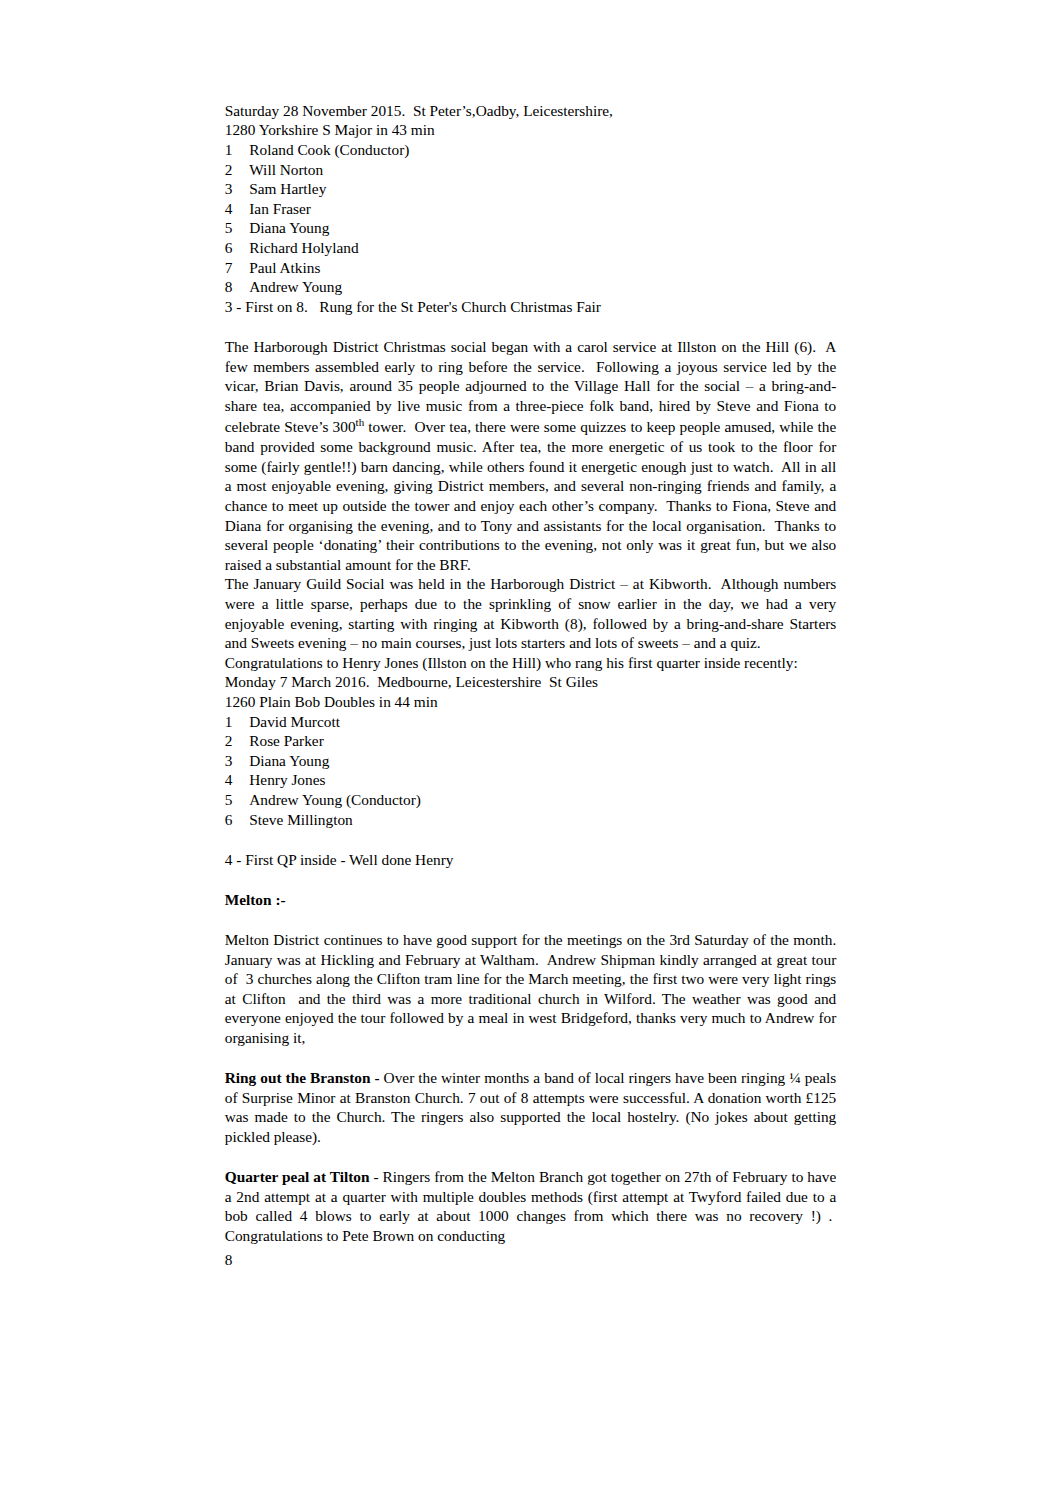Saturday 28 November 2015. St Peter’s,Oadby, Leicestershire,
1280 Yorkshire S Major in 43 min
1 Roland Cook (Conductor)
2 Will Norton
3 Sam Hartley
4 Ian Fraser
5 Diana Young
6 Richard Holyland
7 Paul Atkins
8 Andrew Young
3 - First on 8. Rung for the St Peter's Church Christmas Fair
The Harborough District Christmas social began with a carol service at Illston on the Hill (6). A few members assembled early to ring before the service. Following a joyous service led by the vicar, Brian Davis, around 35 people adjourned to the Village Hall for the social – a bring-and-share tea, accompanied by live music from a three-piece folk band, hired by Steve and Fiona to celebrate Steve’s 300th tower. Over tea, there were some quizzes to keep people amused, while the band provided some background music. After tea, the more energetic of us took to the floor for some (fairly gentle!!) barn dancing, while others found it energetic enough just to watch. All in all a most enjoyable evening, giving District members, and several non-ringing friends and family, a chance to meet up outside the tower and enjoy each other’s company. Thanks to Fiona, Steve and Diana for organising the evening, and to Tony and assistants for the local organisation. Thanks to several people ‘donating’ their contributions to the evening, not only was it great fun, but we also raised a substantial amount for the BRF.
The January Guild Social was held in the Harborough District – at Kibworth. Although numbers were a little sparse, perhaps due to the sprinkling of snow earlier in the day, we had a very enjoyable evening, starting with ringing at Kibworth (8), followed by a bring-and-share Starters and Sweets evening – no main courses, just lots starters and lots of sweets – and a quiz.
Congratulations to Henry Jones (Illston on the Hill) who rang his first quarter inside recently:
Monday 7 March 2016. Medbourne, Leicestershire St Giles
1260 Plain Bob Doubles in 44 min
1 David Murcott
2 Rose Parker
3 Diana Young
4 Henry Jones
5 Andrew Young (Conductor)
6 Steve Millington
4 - First QP inside - Well done Henry
Melton :-
Melton District continues to have good support for the meetings on the 3rd Saturday of the month. January was at Hickling and February at Waltham. Andrew Shipman kindly arranged at great tour of 3 churches along the Clifton tram line for the March meeting, the first two were very light rings at Clifton and the third was a more traditional church in Wilford. The weather was good and everyone enjoyed the tour followed by a meal in west Bridgeford, thanks very much to Andrew for organising it,
Ring out the Branston - Over the winter months a band of local ringers have been ringing ¼ peals of Surprise Minor at Branston Church. 7 out of 8 attempts were successful. A donation worth £125 was made to the Church. The ringers also supported the local hostelry. (No jokes about getting pickled please).
Quarter peal at Tilton - Ringers from the Melton Branch got together on 27th of February to have a 2nd attempt at a quarter with multiple doubles methods (first attempt at Twyford failed due to a bob called 4 blows to early at about 1000 changes from which there was no recovery !) . Congratulations to Pete Brown on conducting
8